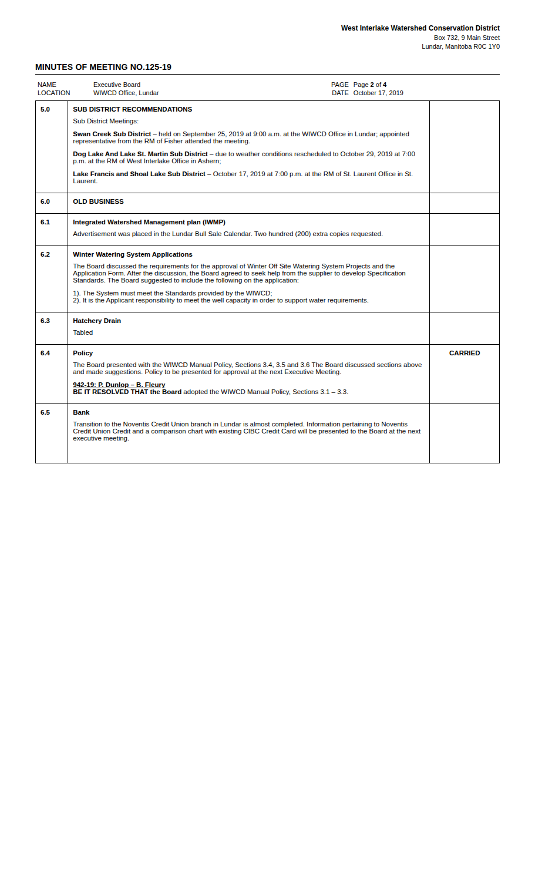West Interlake Watershed Conservation District
Box 732, 9 Main Street
Lundar, Manitoba R0C 1Y0
MINUTES OF MEETING NO.125-19
| NAME | Executive Board | PAGE | Page 2 of 4 |
| LOCATION | WIWCD Office, Lundar | DATE | October 17, 2019 |
| 5.0 | SUB DISTRICT RECOMMENDATIONS Sub District Meetings: Swan Creek Sub District – held on September 25, 2019 at 9:00 a.m. at the WIWCD Office in Lundar; appointed representative from the RM of Fisher attended the meeting. Dog Lake And Lake St. Martin Sub District – due to weather conditions rescheduled to October 29, 2019 at 7:00 p.m. at the RM of West Interlake Office in Ashern; Lake Francis and Shoal Lake Sub District – October 17, 2019 at 7:00 p.m. at the RM of St. Laurent Office in St. Laurent. | |
| 6.0 | OLD BUSINESS | |
| 6.1 | Integrated Watershed Management plan (IWMP) Advertisement was placed in the Lundar Bull Sale Calendar. Two hundred (200) extra copies requested. | |
| 6.2 | Winter Watering System Applications The Board discussed the requirements for the approval of Winter Off Site Watering System Projects and the Application Form. After the discussion, the Board agreed to seek help from the supplier to develop Specification Standards. The Board suggested to include the following on the application: 1). The System must meet the Standards provided by the WIWCD; 2). It is the Applicant responsibility to meet the well capacity in order to support water requirements. | |
| 6.3 | Hatchery Drain Tabled | |
| 6.4 | Policy The Board presented with the WIWCD Manual Policy, Sections 3.4, 3.5 and 3.6 The Board discussed sections above and made suggestions. Policy to be presented for approval at the next Executive Meeting. 942-19: P. Dunlop – B. Fleury BE IT RESOLVED THAT the Board adopted the WIWCD Manual Policy, Sections 3.1 – 3.3. | CARRIED |
| 6.5 | Bank Transition to the Noventis Credit Union branch in Lundar is almost completed. Information pertaining to Noventis Credit Union Credit and a comparison chart with existing CIBC Credit Card will be presented to the Board at the next executive meeting. | |